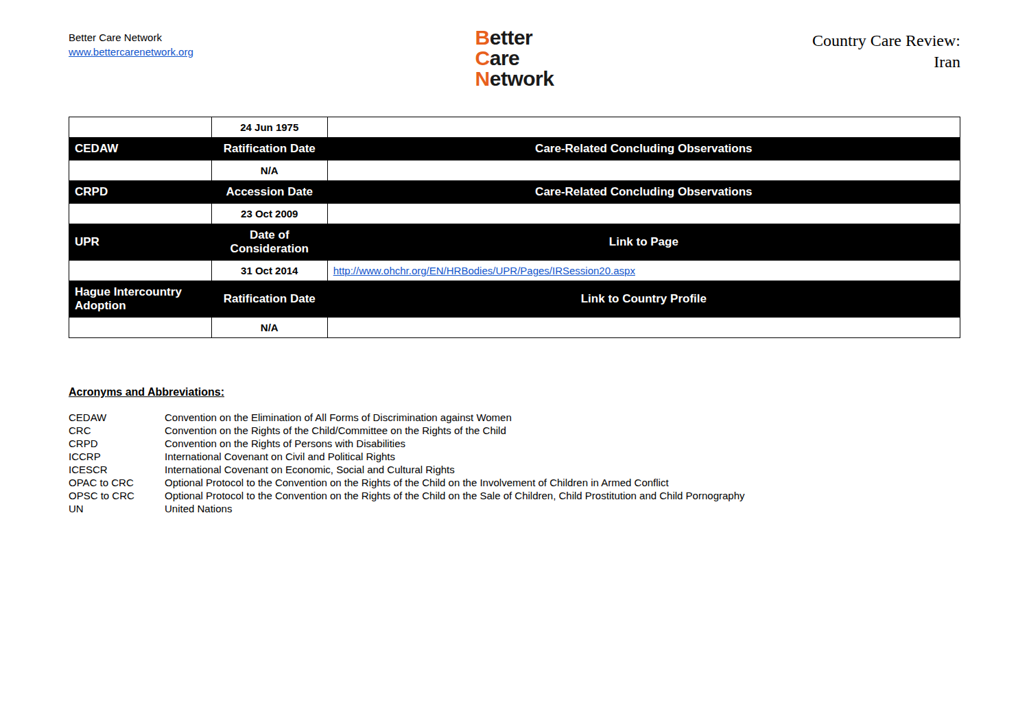Better Care Network
www.bettercarenetwork.org
Better
Care
Network
Country Care Review:
Iran
| | 24 Jun 1975 | |
| CEDAW | Ratification Date | Care-Related Concluding Observations |
| | N/A | |
| CRPD | Accession Date | Care-Related Concluding Observations |
| | 23 Oct 2009 | |
| UPR | Date of Consideration | Link to Page |
| | 31 Oct 2014 | http://www.ohchr.org/EN/HRBodies/UPR/Pages/IRSession20.aspx |
| Hague Intercountry Adoption | Ratification Date | Link to Country Profile |
| | N/A | |
Acronyms and Abbreviations:
| CEDAW | Convention on the Elimination of All Forms of Discrimination against Women |
| CRC | Convention on the Rights of the Child/Committee on the Rights of the Child |
| CRPD | Convention on the Rights of Persons with Disabilities |
| ICCRP | International Covenant on Civil and Political Rights |
| ICESCR | International Covenant on Economic, Social and Cultural Rights |
| OPAC to CRC | Optional Protocol to the Convention on the Rights of the Child on the Involvement of Children in Armed Conflict |
| OPSC to CRC | Optional Protocol to the Convention on the Rights of the Child on the Sale of Children, Child Prostitution and Child Pornography |
| UN | United Nations |